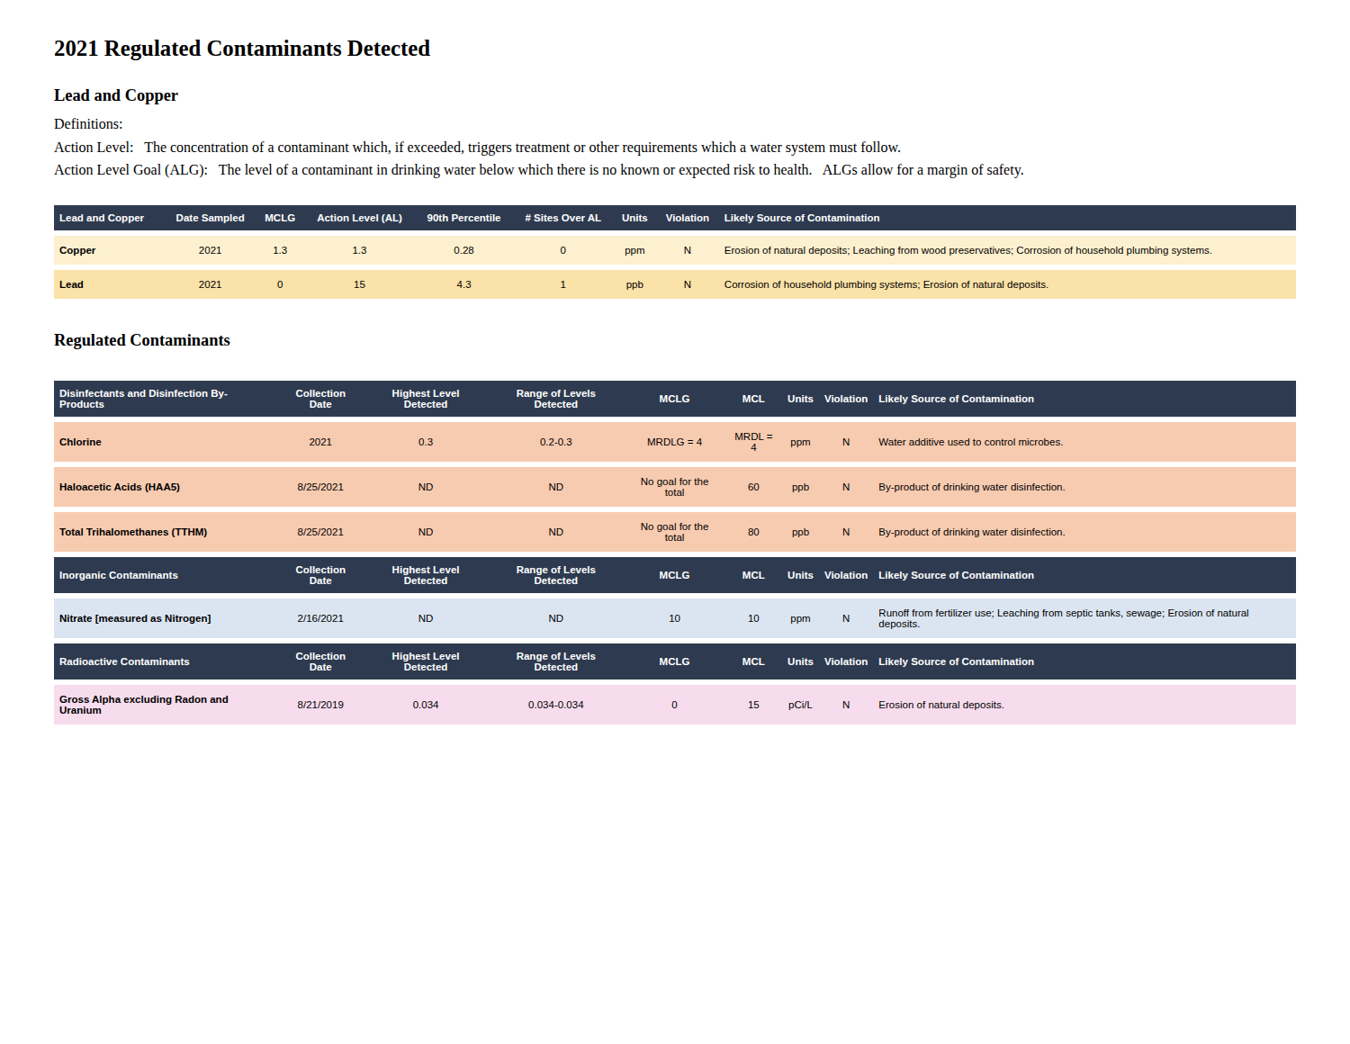2021 Regulated Contaminants Detected
Lead and Copper
Definitions:
Action Level: The concentration of a contaminant which, if exceeded, triggers treatment or other requirements which a water system must follow.
Action Level Goal (ALG): The level of a contaminant in drinking water below which there is no known or expected risk to health. ALGs allow for a margin of safety.
| Lead and Copper | Date Sampled | MCLG | Action Level (AL) | 90th Percentile | # Sites Over AL | Units | Violation | Likely Source of Contamination |
| --- | --- | --- | --- | --- | --- | --- | --- | --- |
| Copper | 2021 | 1.3 | 1.3 | 0.28 | 0 | ppm | N | Erosion of natural deposits; Leaching from wood preservatives; Corrosion of household plumbing systems. |
| Lead | 2021 | 0 | 15 | 4.3 | 1 | ppb | N | Corrosion of household plumbing systems; Erosion of natural deposits. |
Regulated Contaminants
| Disinfectants and Disinfection By-Products | Collection Date | Highest Level Detected | Range of Levels Detected | MCLG | MCL | Units | Violation | Likely Source of Contamination |
| --- | --- | --- | --- | --- | --- | --- | --- | --- |
| Chlorine | 2021 | 0.3 | 0.2-0.3 | MRDLG = 4 | MRDL = 4 | ppm | N | Water additive used to control microbes. |
| Haloacetic Acids (HAA5) | 8/25/2021 | ND | ND | No goal for the total | 60 | ppb | N | By-product of drinking water disinfection. |
| Total Trihalomethanes (TTHM) | 8/25/2021 | ND | ND | No goal for the total | 80 | ppb | N | By-product of drinking water disinfection. |
| Inorganic Contaminants | Collection Date | Highest Level Detected | Range of Levels Detected | MCLG | MCL | Units | Violation | Likely Source of Contamination |
| Nitrate [measured as Nitrogen] | 2/16/2021 | ND | ND | 10 | 10 | ppm | N | Runoff from fertilizer use; Leaching from septic tanks, sewage; Erosion of natural deposits. |
| Radioactive Contaminants | Collection Date | Highest Level Detected | Range of Levels Detected | MCLG | MCL | Units | Violation | Likely Source of Contamination |
| Gross Alpha excluding Radon and Uranium | 8/21/2019 | 0.034 | 0.034-0.034 | 0 | 15 | pCi/L | N | Erosion of natural deposits. |